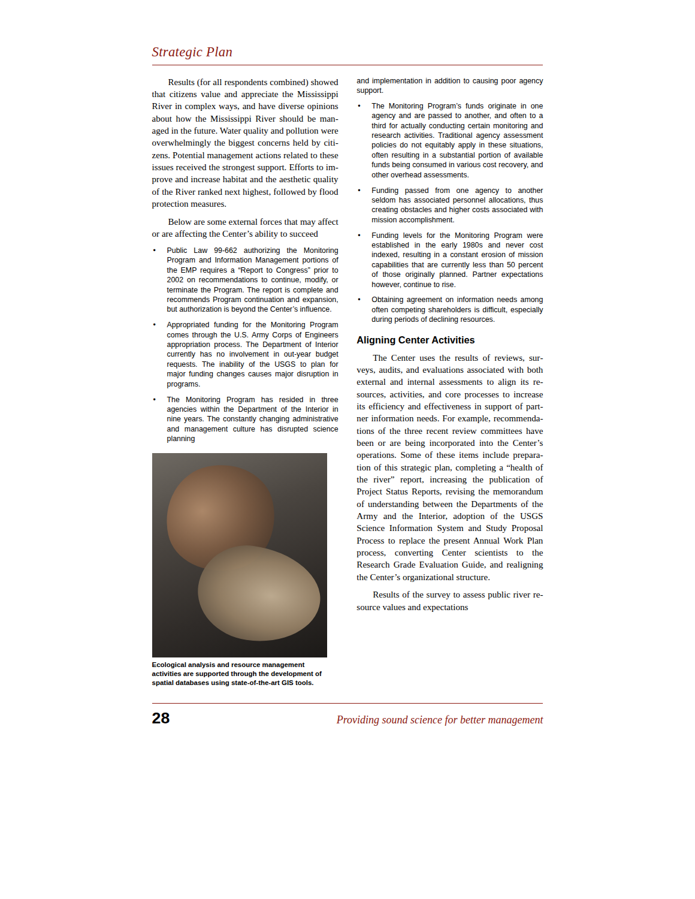Strategic Plan
Results (for all respondents combined) showed that citizens value and appreciate the Mississippi River in complex ways, and have diverse opinions about how the Mississippi River should be managed in the future. Water quality and pollution were overwhelmingly the biggest concerns held by citizens. Potential management actions related to these issues received the strongest support. Efforts to improve and increase habitat and the aesthetic quality of the River ranked next highest, followed by flood protection measures.
Below are some external forces that may affect or are affecting the Center’s ability to succeed
Public Law 99-662 authorizing the Monitoring Program and Information Management portions of the EMP requires a “Report to Congress” prior to 2002 on recommendations to continue, modify, or terminate the Program. The report is complete and recommends Program continuation and expansion, but authorization is beyond the Center’s influence.
Appropriated funding for the Monitoring Program comes through the U.S. Army Corps of Engineers appropriation process. The Department of Interior currently has no involvement in out-year budget requests. The inability of the USGS to plan for major funding changes causes major disruption in programs.
The Monitoring Program has resided in three agencies within the Department of the Interior in nine years. The constantly changing administrative and management culture has disrupted science planning
Ecological analysis and resource management activities are supported through the development of spatial databases using state-of-the-art GIS tools.
and implementation in addition to causing poor agency support.
The Monitoring Program’s funds originate in one agency and are passed to another, and often to a third for actually conducting certain monitoring and research activities. Traditional agency assessment policies do not equitably apply in these situations, often resulting in a substantial portion of available funds being consumed in various cost recovery, and other overhead assessments.
Funding passed from one agency to another seldom has associated personnel allocations, thus creating obstacles and higher costs associated with mission accomplishment.
Funding levels for the Monitoring Program were established in the early 1980s and never cost indexed, resulting in a constant erosion of mission capabilities that are currently less than 50 percent of those originally planned. Partner expectations however, continue to rise.
Obtaining agreement on information needs among often competing shareholders is difficult, especially during periods of declining resources.
Aligning Center Activities
The Center uses the results of reviews, surveys, audits, and evaluations associated with both external and internal assessments to align its resources, activities, and core processes to increase its efficiency and effectiveness in support of partner information needs. For example, recommendations of the three recent review committees have been or are being incorporated into the Center’s operations. Some of these items include preparation of this strategic plan, completing a “health of the river” report, increasing the publication of Project Status Reports, revising the memorandum of understanding between the Departments of the Army and the Interior, adoption of the USGS Science Information System and Study Proposal Process to replace the present Annual Work Plan process, converting Center scientists to the Research Grade Evaluation Guide, and realigning the Center’s organizational structure.
Results of the survey to assess public river resource values and expectations
28
Providing sound science for better management